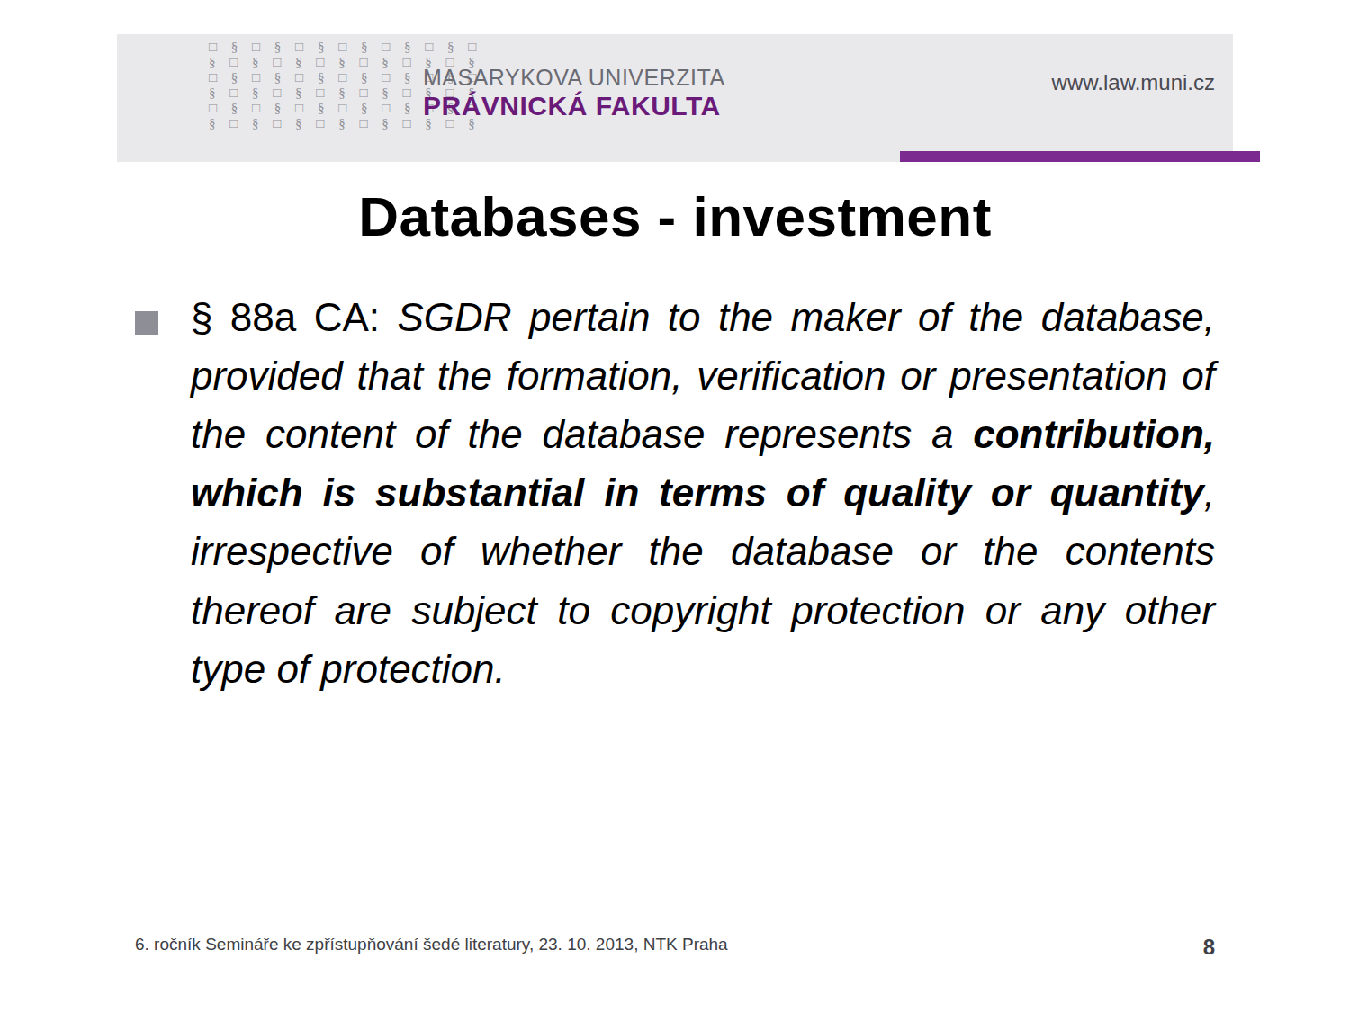□ § □ § □ § □ § □ § □ § □ § □ § □ § □ § □ § □ § □ § □ § □ § □ § □ § □ § □ § □ § □ § □ § □ § □ § □ § □ § □ § □ § □ § □ § □ § □ § □ § □ § □ § □ § □ § □ § □ §
MASARYKOVA UNIVERZITA
PRÁVNICKÁ FAKULTA
www.law.muni.cz
Databases - investment
§ 88a CA: SGDR pertain to the maker of the database, provided that the formation, verification or presentation of the content of the database represents a contribution, which is substantial in terms of quality or quantity, irrespective of whether the database or the contents thereof are subject to copyright protection or any other type of protection.
6. ročník Semináře ke zpřístupňování šedé literatury, 23. 10. 2013, NTK Praha 8